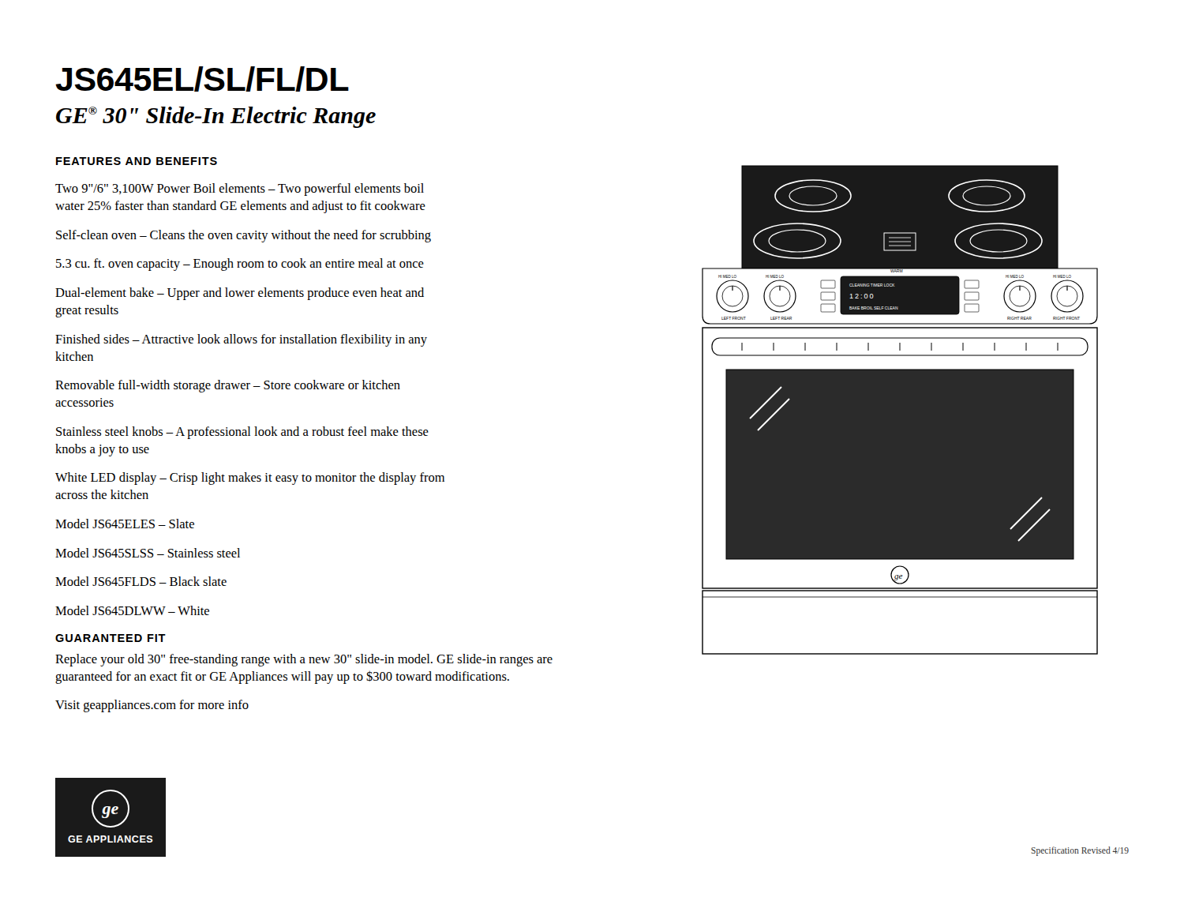JS645EL/SL/FL/DL
GE® 30" Slide-In Electric Range
FEATURES AND BENEFITS
Two 9"/6" 3,100W Power Boil elements – Two powerful elements boil water 25% faster than standard GE elements and adjust to fit cookware
Self-clean oven – Cleans the oven cavity without the need for scrubbing
5.3 cu. ft. oven capacity – Enough room to cook an entire meal at once
Dual-element bake – Upper and lower elements produce even heat and great results
Finished sides – Attractive look allows for installation flexibility in any kitchen
Removable full-width storage drawer – Store cookware or kitchen accessories
Stainless steel knobs – A professional look and a robust feel make these knobs a joy to use
White LED display – Crisp light makes it easy to monitor the display from across the kitchen
Model JS645ELES – Slate
Model JS645SLSS – Stainless steel
Model JS645FLDS – Black slate
Model JS645DLWW – White
GUARANTEED FIT
Replace your old 30" free-standing range with a new 30" slide-in model. GE slide-in ranges are guaranteed for an exact fit or GE Appliances will pay up to $300 toward modifications.
Visit geappliances.com for more info
ge
GE APPLIANCES
Specification Revised 4/19
CLEANING TIMER LOCK 12:00 BAKE BROIL SELF CLEAN LEFT FRONT HI MED LO LEFT REAR HI MED LO RIGHT REAR HI MED LO RIGHT FRONT HI MED LO WARM ge